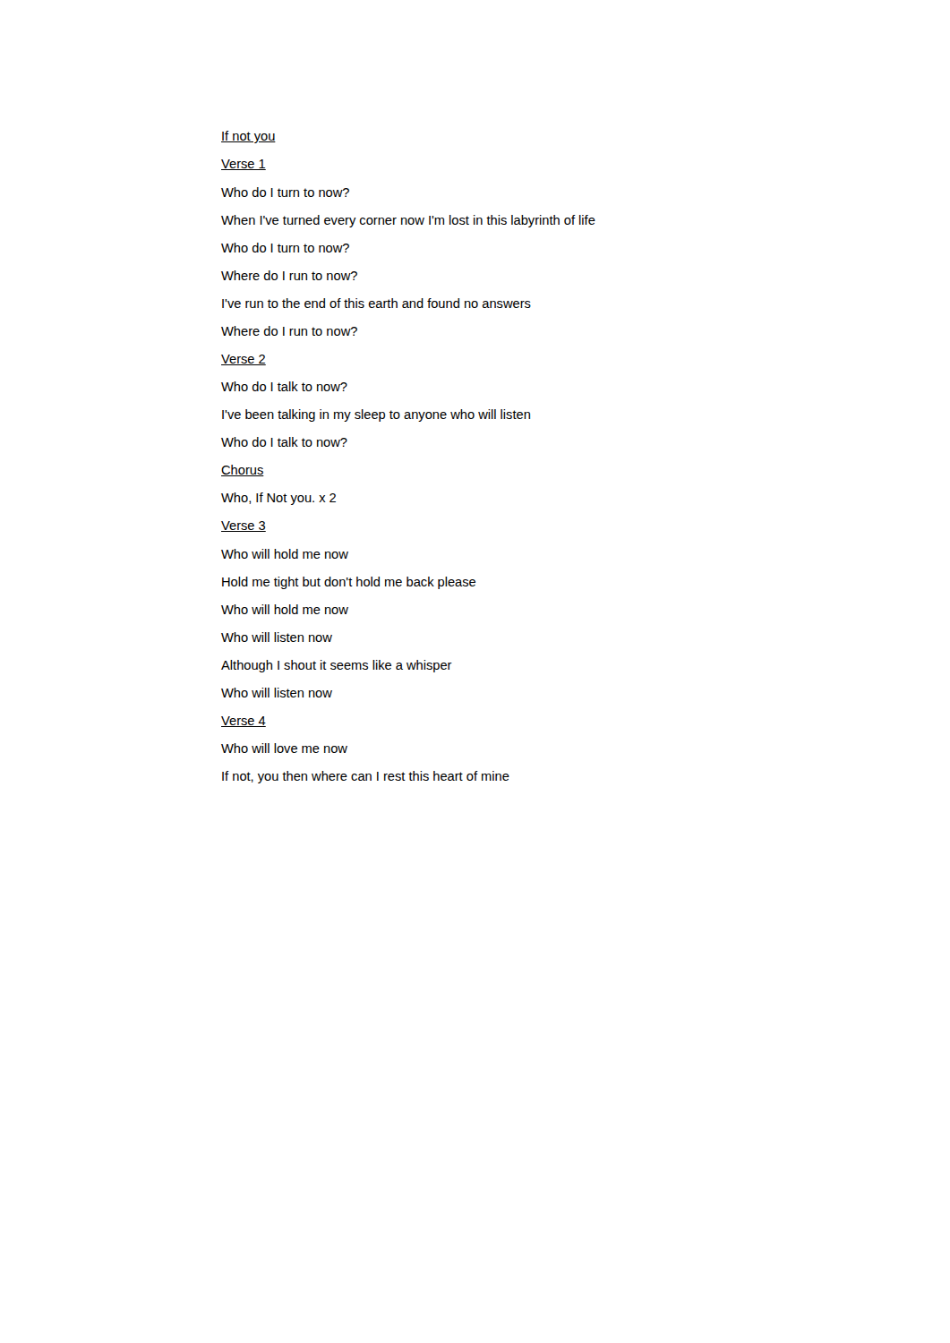If not you
Verse 1
Who do I turn to now?
When I've turned every corner now I'm lost in this labyrinth of life
Who do I turn to now?
Where do I run to now?
I've run to the end of this earth and found no answers
Where do I run to now?
Verse 2
Who do I talk to now?
I've been talking in my sleep to anyone who will listen
Who do I talk to now?
Chorus
Who, If Not you. x 2
Verse 3
Who will hold me now
Hold me tight but don't hold me back please
Who will hold me now
Who will listen now
Although I shout it seems like a whisper
Who will listen now
Verse 4
Who will love me now
If not, you then where can I rest this heart of mine